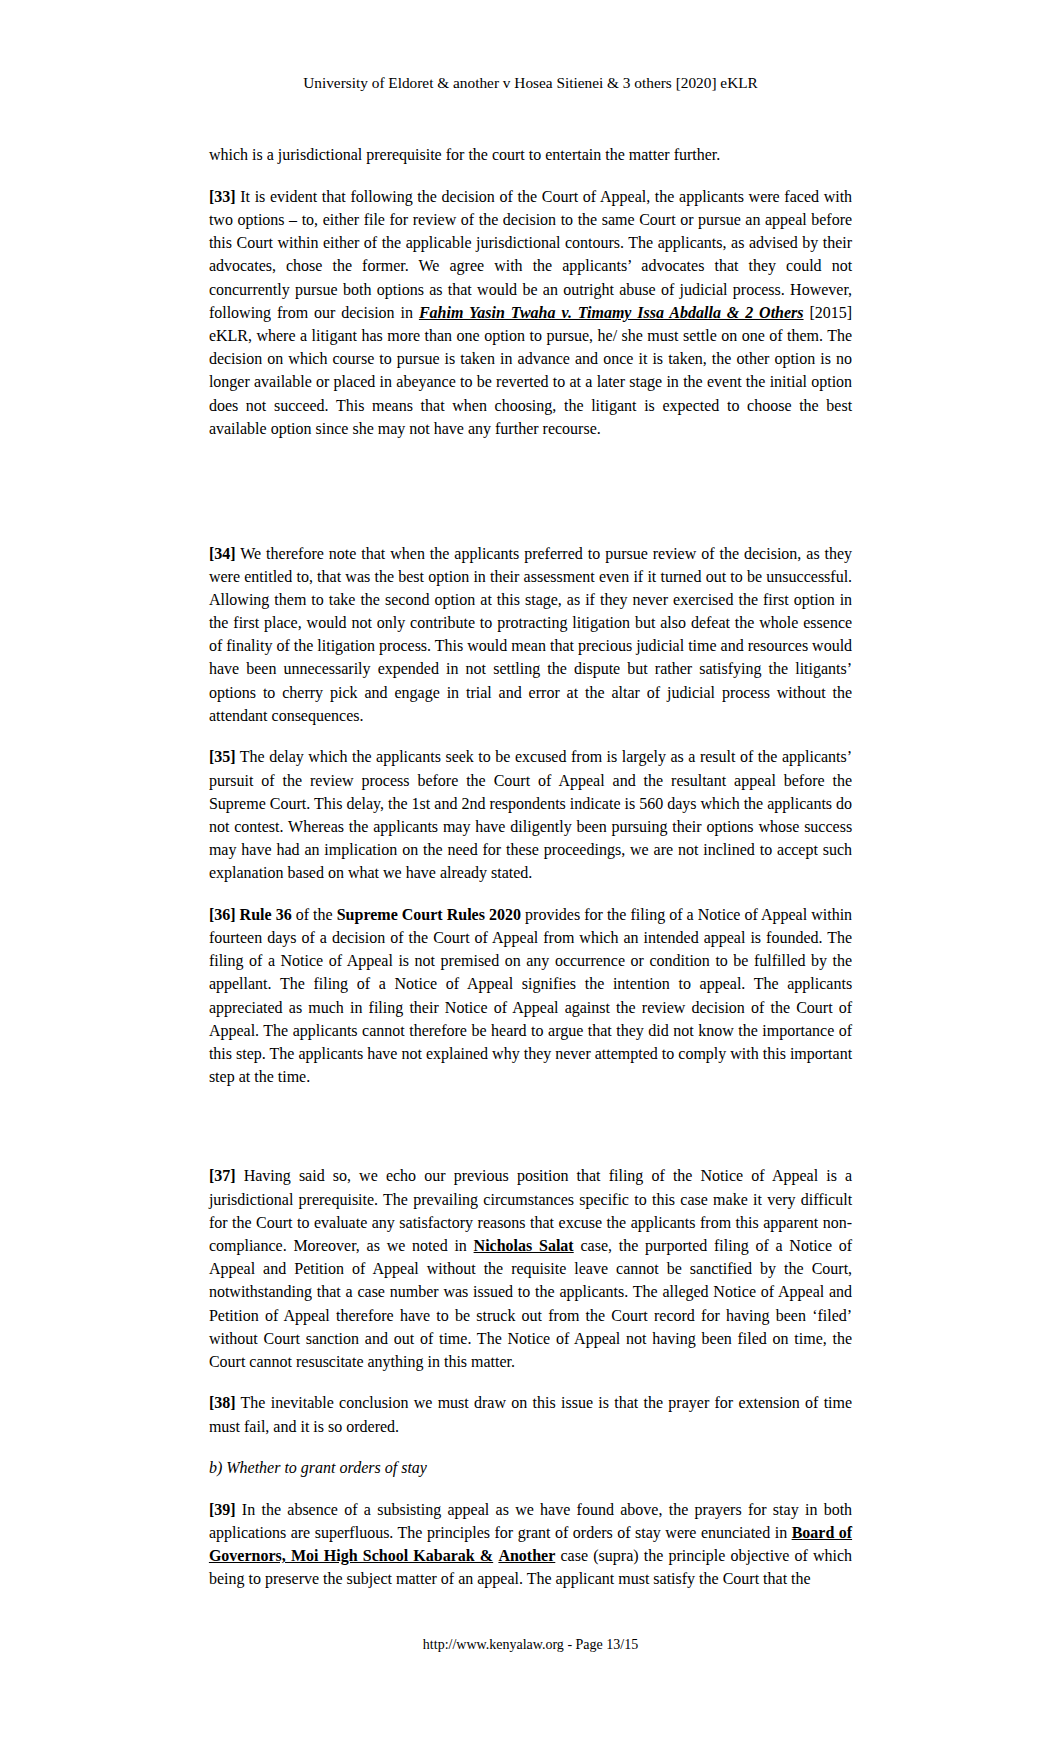University of Eldoret & another v Hosea Sitienei & 3 others [2020] eKLR
which is a jurisdictional prerequisite for the court to entertain the matter further.
[33] It is evident that following the decision of the Court of Appeal, the applicants were faced with two options – to, either file for review of the decision to the same Court or pursue an appeal before this Court within either of the applicable jurisdictional contours. The applicants, as advised by their advocates, chose the former. We agree with the applicants’ advocates that they could not concurrently pursue both options as that would be an outright abuse of judicial process. However, following from our decision in Fahim Yasin Twaha v. Timamy Issa Abdalla & 2 Others [2015] eKLR, where a litigant has more than one option to pursue, he/ she must settle on one of them. The decision on which course to pursue is taken in advance and once it is taken, the other option is no longer available or placed in abeyance to be reverted to at a later stage in the event the initial option does not succeed. This means that when choosing, the litigant is expected to choose the best available option since she may not have any further recourse.
[34] We therefore note that when the applicants preferred to pursue review of the decision, as they were entitled to, that was the best option in their assessment even if it turned out to be unsuccessful. Allowing them to take the second option at this stage, as if they never exercised the first option in the first place, would not only contribute to protracting litigation but also defeat the whole essence of finality of the litigation process. This would mean that precious judicial time and resources would have been unnecessarily expended in not settling the dispute but rather satisfying the litigants’ options to cherry pick and engage in trial and error at the altar of judicial process without the attendant consequences.
[35] The delay which the applicants seek to be excused from is largely as a result of the applicants’ pursuit of the review process before the Court of Appeal and the resultant appeal before the Supreme Court. This delay, the 1st and 2nd respondents indicate is 560 days which the applicants do not contest. Whereas the applicants may have diligently been pursuing their options whose success may have had an implication on the need for these proceedings, we are not inclined to accept such explanation based on what we have already stated.
[36] Rule 36 of the Supreme Court Rules 2020 provides for the filing of a Notice of Appeal within fourteen days of a decision of the Court of Appeal from which an intended appeal is founded. The filing of a Notice of Appeal is not premised on any occurrence or condition to be fulfilled by the appellant. The filing of a Notice of Appeal signifies the intention to appeal. The applicants appreciated as much in filing their Notice of Appeal against the review decision of the Court of Appeal. The applicants cannot therefore be heard to argue that they did not know the importance of this step. The applicants have not explained why they never attempted to comply with this important step at the time.
[37] Having said so, we echo our previous position that filing of the Notice of Appeal is a jurisdictional prerequisite. The prevailing circumstances specific to this case make it very difficult for the Court to evaluate any satisfactory reasons that excuse the applicants from this apparent non-compliance. Moreover, as we noted in Nicholas Salat case, the purported filing of a Notice of Appeal and Petition of Appeal without the requisite leave cannot be sanctified by the Court, notwithstanding that a case number was issued to the applicants. The alleged Notice of Appeal and Petition of Appeal therefore have to be struck out from the Court record for having been ‘filed’ without Court sanction and out of time. The Notice of Appeal not having been filed on time, the Court cannot resuscitate anything in this matter.
[38] The inevitable conclusion we must draw on this issue is that the prayer for extension of time must fail, and it is so ordered.
b) Whether to grant orders of stay
[39] In the absence of a subsisting appeal as we have found above, the prayers for stay in both applications are superfluous. The principles for grant of orders of stay were enunciated in Board of Governors, Moi High School Kabarak & Another case (supra) the principle objective of which being to preserve the subject matter of an appeal. The applicant must satisfy the Court that the
http://www.kenyalaw.org - Page 13/15